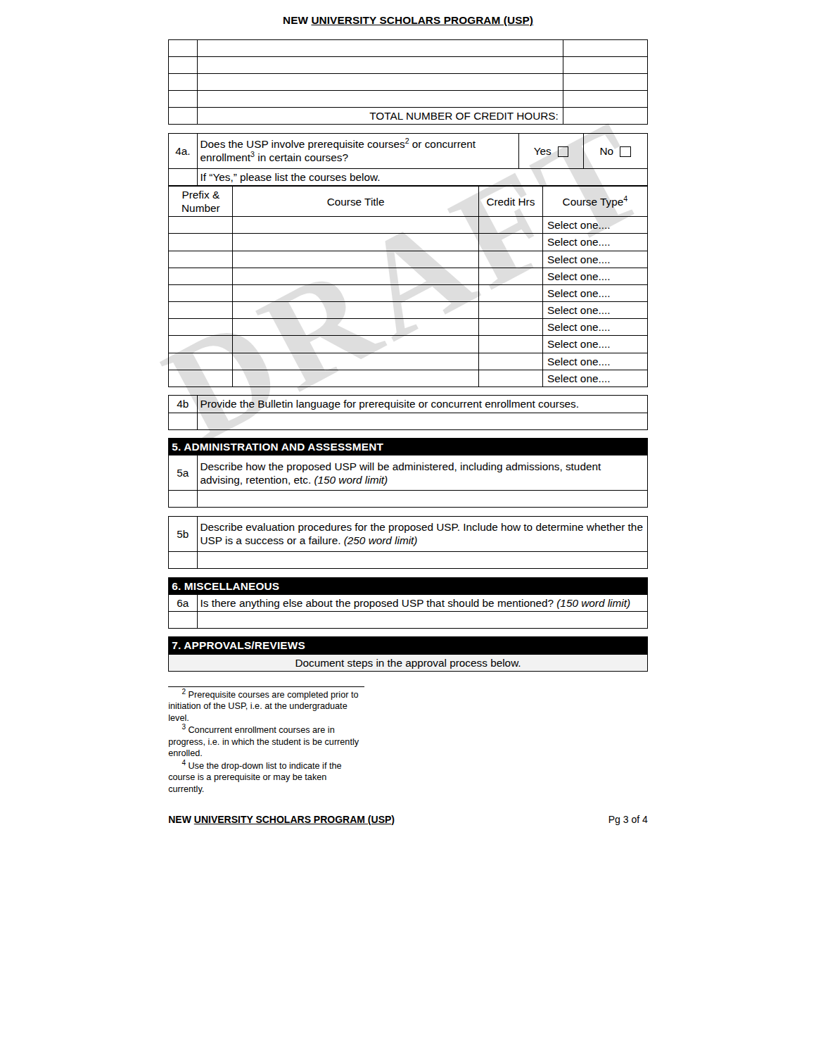DRAFT
NEW UNIVERSITY SCHOLARS PROGRAM (USP)
| | TOTAL NUMBER OF CREDIT HOURS: | |
| 4a. | Does the USP involve prerequisite courses 2 or concurrent enrollment 3 in certain courses? | Yes | No |
| | If “Yes,” please list the courses below. |
| Prefix & Number | Course Title | Credit Hrs | Course Type 4 |
| --- | --- | --- | --- |
| | | | Select one.... |
| | | | Select one.... |
| | | | Select one.... |
| | | | Select one.... |
| | | | Select one.... |
| | | | Select one.... |
| | | | Select one.... |
| | | | Select one.... |
| | | | Select one.... |
| | | | Select one.... |
| 4b | Provide the Bulletin language for prerequisite or concurrent enrollment courses. |
| 5. ADMINISTRATION AND ASSESSMENT |
| 5a | Describe how the proposed USP will be administered, including admissions, student advising, retention, etc. (150 word limit) |
| 5b | Describe evaluation procedures for the proposed USP. Include how to determine whether the USP is a success or a failure. (250 word limit) |
| 6. MISCELLANEOUS |
| 6a | Is there anything else about the proposed USP that should be mentioned? (150 word limit) |
| 7. APPROVALS/REVIEWS |
| Document steps in the approval process below. |
2 Prerequisite courses are completed prior to initiation of the USP, i.e. at the undergraduate level.
3 Concurrent enrollment courses are in progress, i.e. in which the student is be currently enrolled.
4 Use the drop-down list to indicate if the course is a prerequisite or may be taken currently.
NEW UNIVERSITY SCHOLARS PROGRAM (USP)
Pg 3 of 4